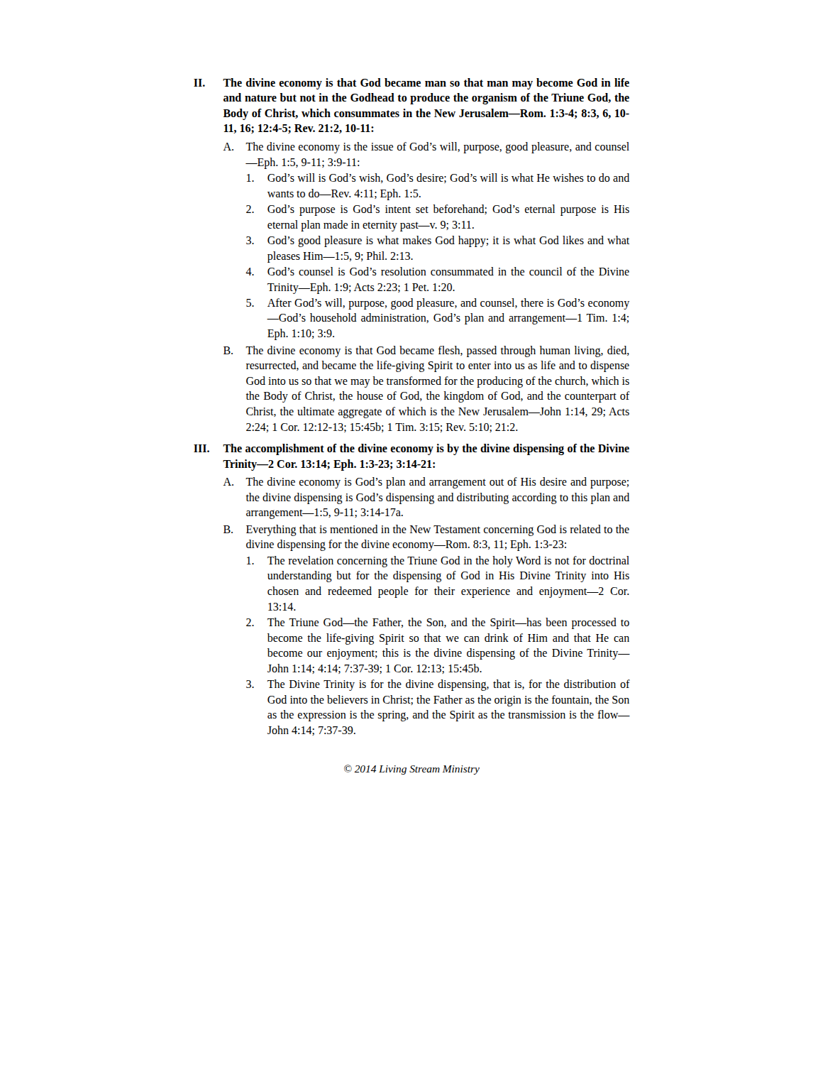II. The divine economy is that God became man so that man may become God in life and nature but not in the Godhead to produce the organism of the Triune God, the Body of Christ, which consummates in the New Jerusalem—Rom. 1:3-4; 8:3, 6, 10-11, 16; 12:4-5; Rev. 21:2, 10-11:
A. The divine economy is the issue of God’s will, purpose, good pleasure, and counsel—Eph. 1:5, 9-11; 3:9-11:
1. God’s will is God’s wish, God’s desire; God’s will is what He wishes to do and wants to do—Rev. 4:11; Eph. 1:5.
2. God’s purpose is God’s intent set beforehand; God’s eternal purpose is His eternal plan made in eternity past—v. 9; 3:11.
3. God’s good pleasure is what makes God happy; it is what God likes and what pleases Him—1:5, 9; Phil. 2:13.
4. God’s counsel is God’s resolution consummated in the council of the Divine Trinity—Eph. 1:9; Acts 2:23; 1 Pet. 1:20.
5. After God’s will, purpose, good pleasure, and counsel, there is God’s economy—God’s household administration, God’s plan and arrangement—1 Tim. 1:4; Eph. 1:10; 3:9.
B. The divine economy is that God became flesh, passed through human living, died, resurrected, and became the life-giving Spirit to enter into us as life and to dispense God into us so that we may be transformed for the producing of the church, which is the Body of Christ, the house of God, the kingdom of God, and the counterpart of Christ, the ultimate aggregate of which is the New Jerusalem—John 1:14, 29; Acts 2:24; 1 Cor. 12:12-13; 15:45b; 1 Tim. 3:15; Rev. 5:10; 21:2.
III. The accomplishment of the divine economy is by the divine dispensing of the Divine Trinity—2 Cor. 13:14; Eph. 1:3-23; 3:14-21:
A. The divine economy is God’s plan and arrangement out of His desire and purpose; the divine dispensing is God’s dispensing and distributing according to this plan and arrangement—1:5, 9-11; 3:14-17a.
B. Everything that is mentioned in the New Testament concerning God is related to the divine dispensing for the divine economy—Rom. 8:3, 11; Eph. 1:3-23:
1. The revelation concerning the Triune God in the holy Word is not for doctrinal understanding but for the dispensing of God in His Divine Trinity into His chosen and redeemed people for their experience and enjoyment—2 Cor. 13:14.
2. The Triune God—the Father, the Son, and the Spirit—has been processed to become the life-giving Spirit so that we can drink of Him and that He can become our enjoyment; this is the divine dispensing of the Divine Trinity—John 1:14; 4:14; 7:37-39; 1 Cor. 12:13; 15:45b.
3. The Divine Trinity is for the divine dispensing, that is, for the distribution of God into the believers in Christ; the Father as the origin is the fountain, the Son as the expression is the spring, and the Spirit as the transmission is the flow—John 4:14; 7:37-39.
© 2014 Living Stream Ministry